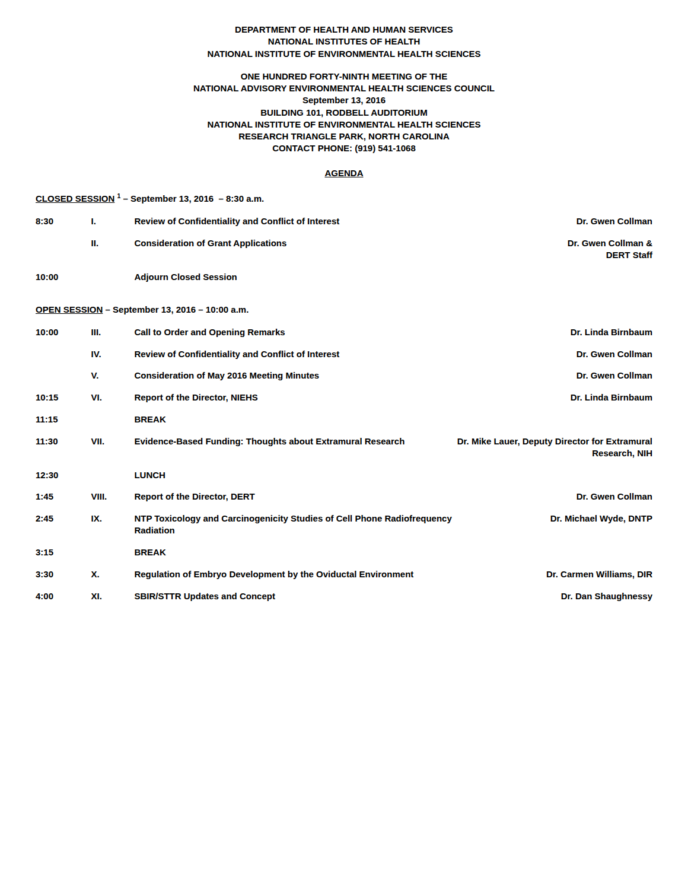DEPARTMENT OF HEALTH AND HUMAN SERVICES
NATIONAL INSTITUTES OF HEALTH
NATIONAL INSTITUTE OF ENVIRONMENTAL HEALTH SCIENCES
ONE HUNDRED FORTY-NINTH MEETING OF THE
NATIONAL ADVISORY ENVIRONMENTAL HEALTH SCIENCES COUNCIL
September 13, 2016
BUILDING 101, RODBELL AUDITORIUM
NATIONAL INSTITUTE OF ENVIRONMENTAL HEALTH SCIENCES
RESEARCH TRIANGLE PARK, NORTH CAROLINA
CONTACT PHONE: (919) 541-1068
AGENDA
CLOSED SESSION 1 – September 13, 2016 – 8:30 a.m.
| 8:30 | I. | Review of Confidentiality and Conflict of Interest | Dr. Gwen Collman |
| | II. | Consideration of Grant Applications | Dr. Gwen Collman & DERT Staff |
| 10:00 | | Adjourn Closed Session | |
OPEN SESSION – September 13, 2016 – 10:00 a.m.
| 10:00 | III. | Call to Order and Opening Remarks | Dr. Linda Birnbaum |
| | IV. | Review of Confidentiality and Conflict of Interest | Dr. Gwen Collman |
| | V. | Consideration of May 2016 Meeting Minutes | Dr. Gwen Collman |
| 10:15 | VI. | Report of the Director, NIEHS | Dr. Linda Birnbaum |
| 11:15 | | BREAK | |
| 11:30 | VII. | Evidence-Based Funding: Thoughts about Extramural Research | Dr. Mike Lauer, Deputy Director for Extramural Research, NIH |
| 12:30 | | LUNCH | |
| 1:45 | VIII. | Report of the Director, DERT | Dr. Gwen Collman |
| 2:45 | IX. | NTP Toxicology and Carcinogenicity Studies of Cell Phone Radiofrequency Radiation | Dr. Michael Wyde, DNTP |
| 3:15 | | BREAK | |
| 3:30 | X. | Regulation of Embryo Development by the Oviductal Environment | Dr. Carmen Williams, DIR |
| 4:00 | XI. | SBIR/STTR Updates and Concept | Dr. Dan Shaughnessy |